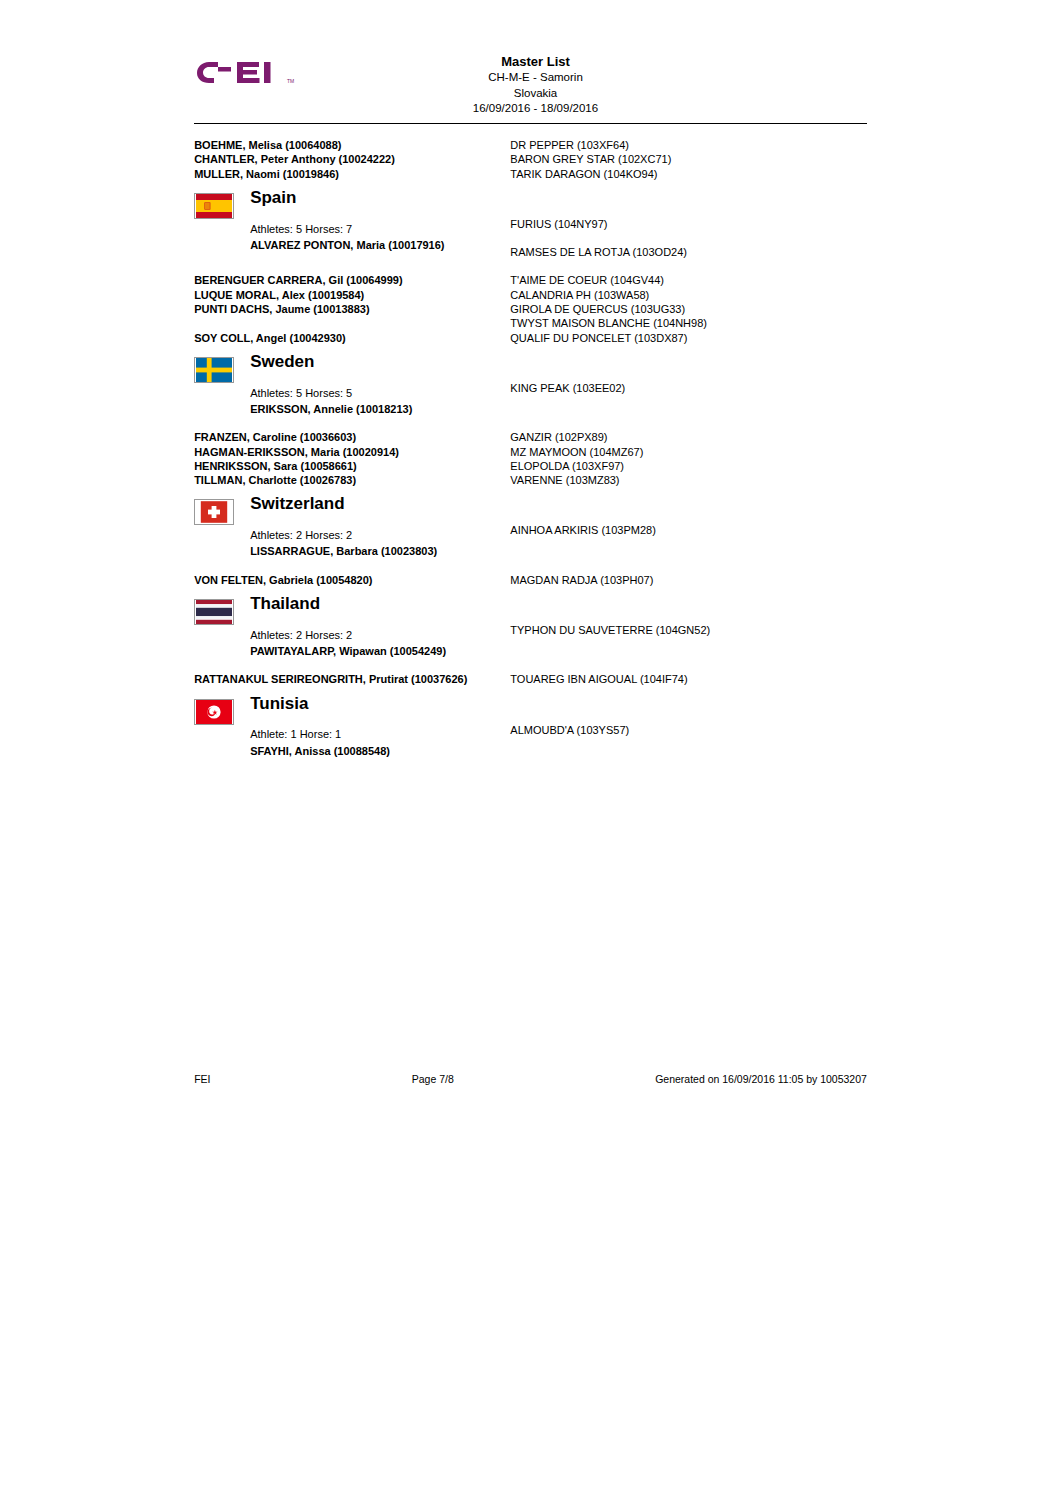TM
Master List
CH-M-E - Samorin
Slovakia
16/09/2016 - 18/09/2016
| BOEHME, Melisa (10064088) | DR PEPPER (103XF64) |
| CHANTLER, Peter Anthony (10024222) | BARON GREY STAR (102XC71) |
| MULLER, Naomi (10019846) | TARIK DARAGON (104KO94) |
| Spain Athletes: 5 Horses: 7 ALVAREZ PONTON, Maria (10017916) | FURIUS (104NY97) RAMSES DE LA ROTJA (103OD24) |
| BERENGUER CARRERA, Gil (10064999) | T'AIME DE COEUR (104GV44) |
| LUQUE MORAL, Alex (10019584) | CALANDRIA PH (103WA58) |
| PUNTI DACHS, Jaume (10013883) | GIROLA DE QUERCUS (103UG33) TWYST MAISON BLANCHE (104NH98) |
| SOY COLL, Angel (10042930) | QUALIF DU PONCELET (103DX87) |
| Sweden Athletes: 5 Horses: 5 ERIKSSON, Annelie (10018213) | KING PEAK (103EE02) |
| FRANZEN, Caroline (10036603) | GANZIR (102PX89) |
| HAGMAN-ERIKSSON, Maria (10020914) | MZ MAYMOON (104MZ67) |
| HENRIKSSON, Sara (10058661) | ELOPOLDA (103XF97) |
| TILLMAN, Charlotte (10026783) | VARENNE (103MZ83) |
| Switzerland Athletes: 2 Horses: 2 LISSARRAGUE, Barbara (10023803) | AINHOA ARKIRIS (103PM28) |
| VON FELTEN, Gabriela (10054820) | MAGDAN RADJA (103PH07) |
| Thailand Athletes: 2 Horses: 2 PAWITAYALARP, Wipawan (10054249) | TYPHON DU SAUVETERRE (104GN52) |
| RATTANAKUL SERIREONGRITH, Prutirat (10037626) | TOUAREG IBN AIGOUAL (104IF74) |
| Tunisia Athlete: 1 Horse: 1 SFAYHI, Anissa (10088548) | ALMOUBD'A (103YS57) |
FEI
Page 7/8
Generated on 16/09/2016 11:05 by 10053207